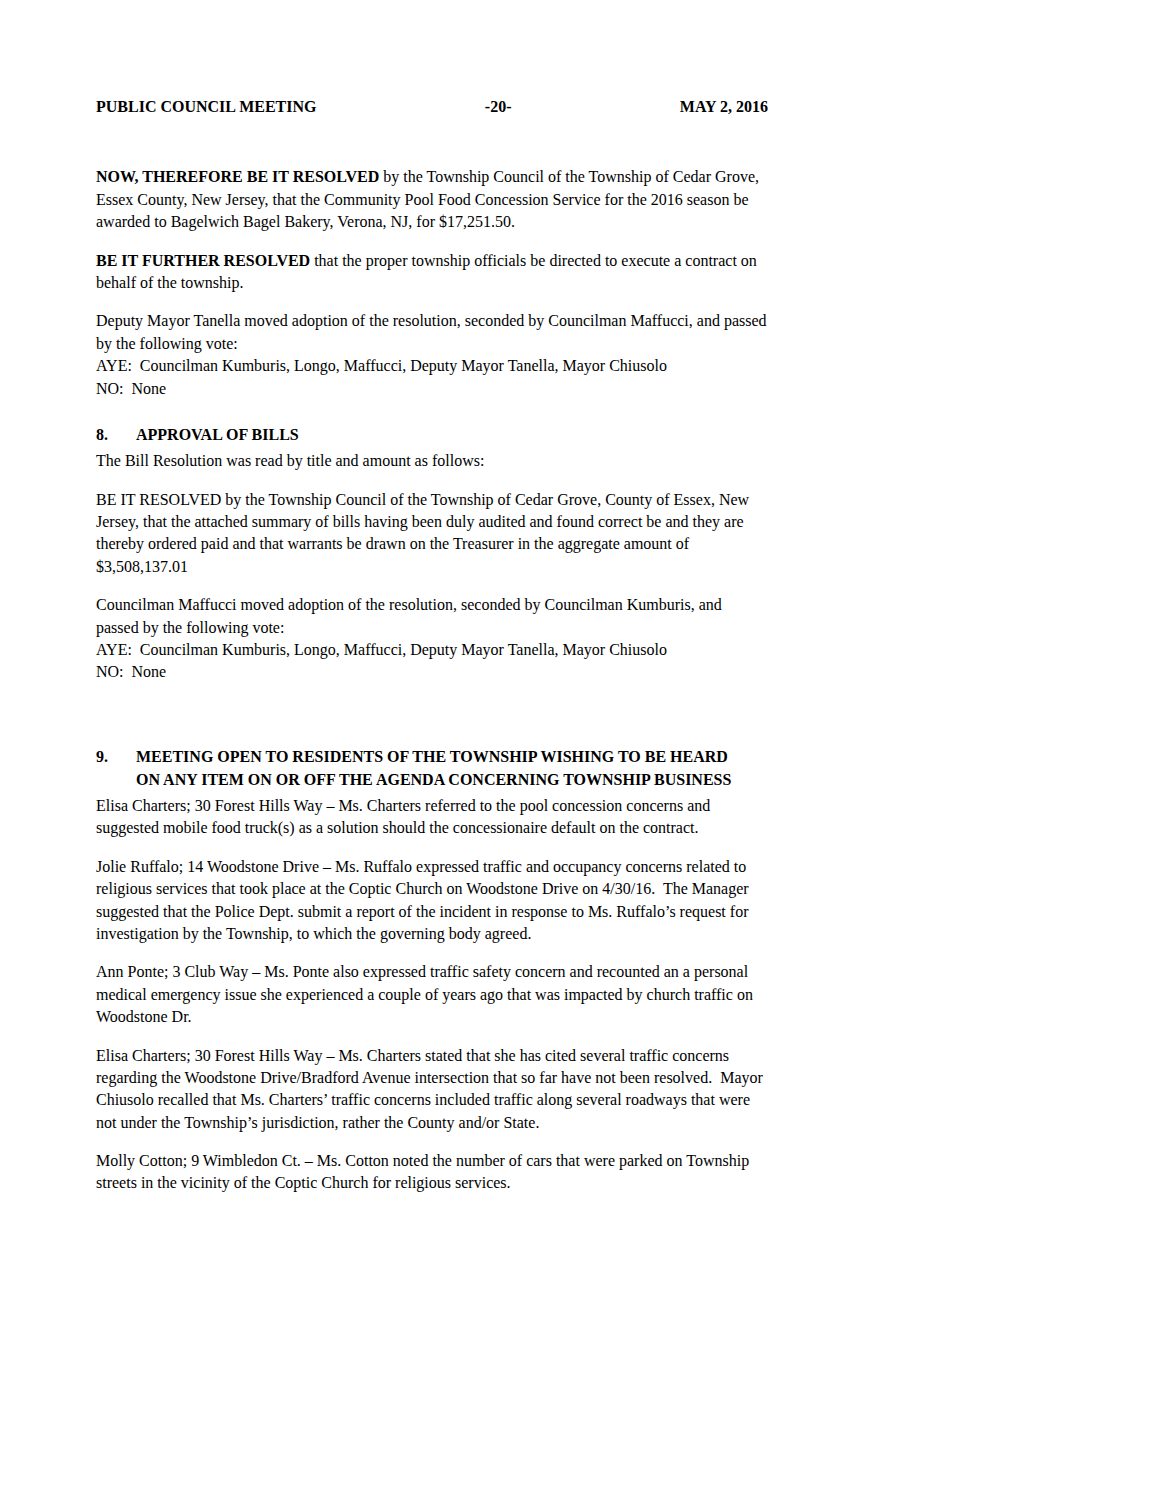PUBLIC COUNCIL MEETING -20- MAY 2, 2016
NOW, THEREFORE BE IT RESOLVED by the Township Council of the Township of Cedar Grove, Essex County, New Jersey, that the Community Pool Food Concession Service for the 2016 season be awarded to Bagelwich Bagel Bakery, Verona, NJ, for $17,251.50.
BE IT FURTHER RESOLVED that the proper township officials be directed to execute a contract on behalf of the township.
Deputy Mayor Tanella moved adoption of the resolution, seconded by Councilman Maffucci, and passed by the following vote:
AYE: Councilman Kumburis, Longo, Maffucci, Deputy Mayor Tanella, Mayor Chiusolo
NO: None
8. APPROVAL OF BILLS
The Bill Resolution was read by title and amount as follows:
BE IT RESOLVED by the Township Council of the Township of Cedar Grove, County of Essex, New Jersey, that the attached summary of bills having been duly audited and found correct be and they are thereby ordered paid and that warrants be drawn on the Treasurer in the aggregate amount of $3,508,137.01
Councilman Maffucci moved adoption of the resolution, seconded by Councilman Kumburis, and passed by the following vote:
AYE: Councilman Kumburis, Longo, Maffucci, Deputy Mayor Tanella, Mayor Chiusolo
NO: None
9. MEETING OPEN TO RESIDENTS OF THE TOWNSHIP WISHING TO BE HEARD
ON ANY ITEM ON OR OFF THE AGENDA CONCERNING TOWNSHIP BUSINESS
Elisa Charters; 30 Forest Hills Way – Ms. Charters referred to the pool concession concerns and suggested mobile food truck(s) as a solution should the concessionaire default on the contract.
Jolie Ruffalo; 14 Woodstone Drive – Ms. Ruffalo expressed traffic and occupancy concerns related to religious services that took place at the Coptic Church on Woodstone Drive on 4/30/16. The Manager suggested that the Police Dept. submit a report of the incident in response to Ms. Ruffalo’s request for investigation by the Township, to which the governing body agreed.
Ann Ponte; 3 Club Way – Ms. Ponte also expressed traffic safety concern and recounted an a personal medical emergency issue she experienced a couple of years ago that was impacted by church traffic on Woodstone Dr.
Elisa Charters; 30 Forest Hills Way – Ms. Charters stated that she has cited several traffic concerns regarding the Woodstone Drive/Bradford Avenue intersection that so far have not been resolved. Mayor Chiusolo recalled that Ms. Charters’ traffic concerns included traffic along several roadways that were not under the Township’s jurisdiction, rather the County and/or State.
Molly Cotton; 9 Wimbledon Ct. – Ms. Cotton noted the number of cars that were parked on Township streets in the vicinity of the Coptic Church for religious services.